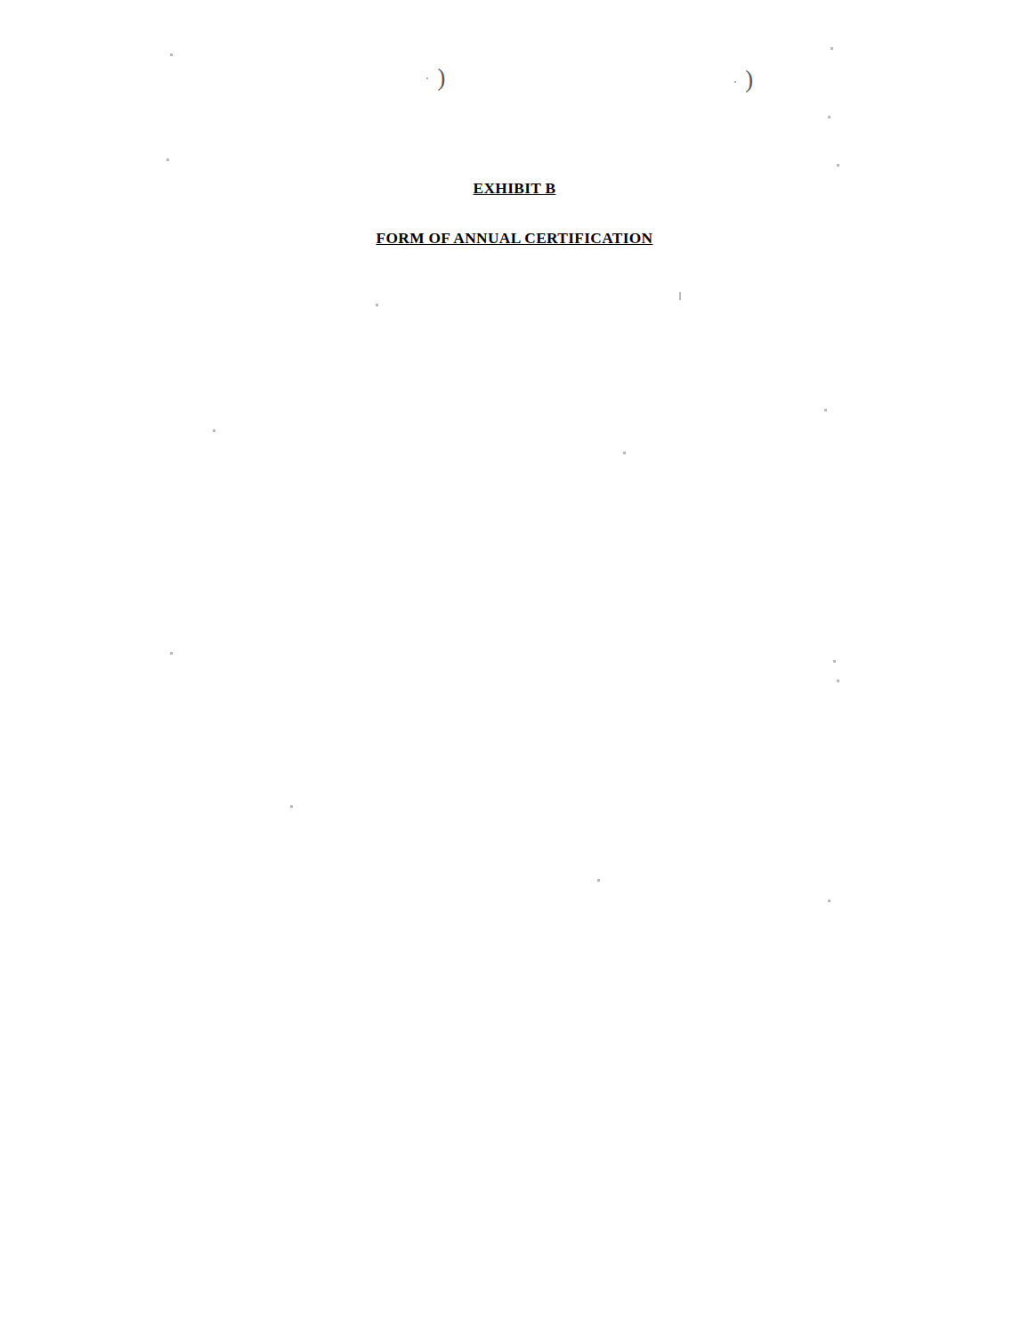) )
EXHIBIT B
FORM OF ANNUAL CERTIFICATION